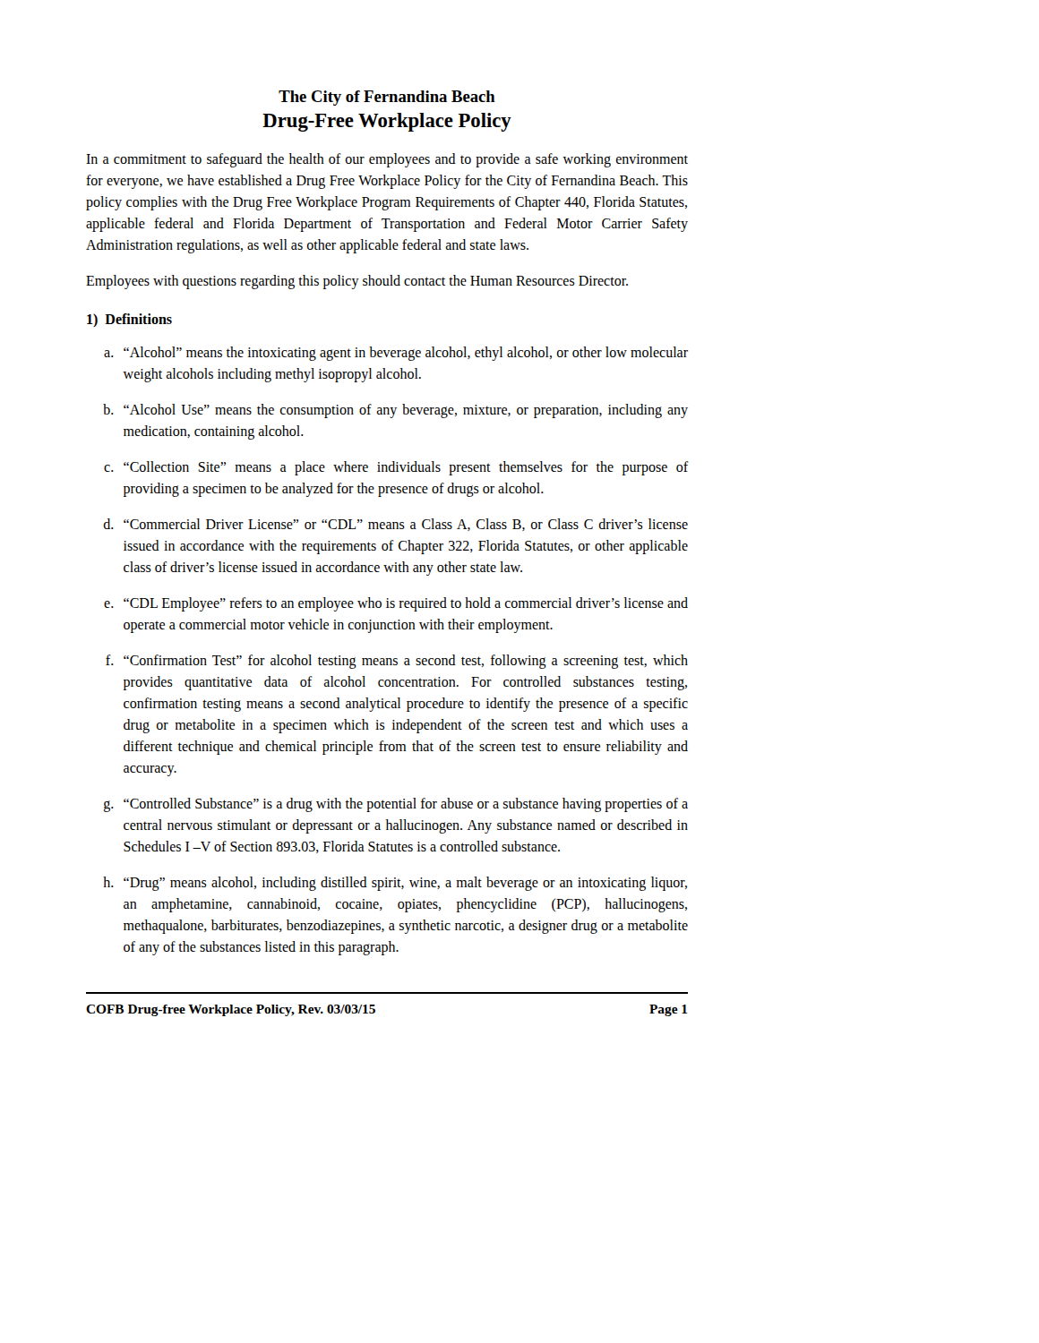The City of Fernandina Beach Drug-Free Workplace Policy
In a commitment to safeguard the health of our employees and to provide a safe working environment for everyone, we have established a Drug Free Workplace Policy for the City of Fernandina Beach. This policy complies with the Drug Free Workplace Program Requirements of Chapter 440, Florida Statutes, applicable federal and Florida Department of Transportation and Federal Motor Carrier Safety Administration regulations, as well as other applicable federal and state laws.
Employees with questions regarding this policy should contact the Human Resources Director.
1) Definitions
“Alcohol” means the intoxicating agent in beverage alcohol, ethyl alcohol, or other low molecular weight alcohols including methyl isopropyl alcohol.
“Alcohol Use” means the consumption of any beverage, mixture, or preparation, including any medication, containing alcohol.
“Collection Site” means a place where individuals present themselves for the purpose of providing a specimen to be analyzed for the presence of drugs or alcohol.
“Commercial Driver License” or “CDL” means a Class A, Class B, or Class C driver’s license issued in accordance with the requirements of Chapter 322, Florida Statutes, or other applicable class of driver’s license issued in accordance with any other state law.
“CDL Employee” refers to an employee who is required to hold a commercial driver’s license and operate a commercial motor vehicle in conjunction with their employment.
“Confirmation Test” for alcohol testing means a second test, following a screening test, which provides quantitative data of alcohol concentration. For controlled substances testing, confirmation testing means a second analytical procedure to identify the presence of a specific drug or metabolite in a specimen which is independent of the screen test and which uses a different technique and chemical principle from that of the screen test to ensure reliability and accuracy.
“Controlled Substance” is a drug with the potential for abuse or a substance having properties of a central nervous stimulant or depressant or a hallucinogen. Any substance named or described in Schedules I –V of Section 893.03, Florida Statutes is a controlled substance.
“Drug” means alcohol, including distilled spirit, wine, a malt beverage or an intoxicating liquor, an amphetamine, cannabinoid, cocaine, opiates, phencyclidine (PCP), hallucinogens, methaqualone, barbiturates, benzodiazepines, a synthetic narcotic, a designer drug or a metabolite of any of the substances listed in this paragraph.
COFB Drug-free Workplace Policy, Rev. 03/03/15 Page 1